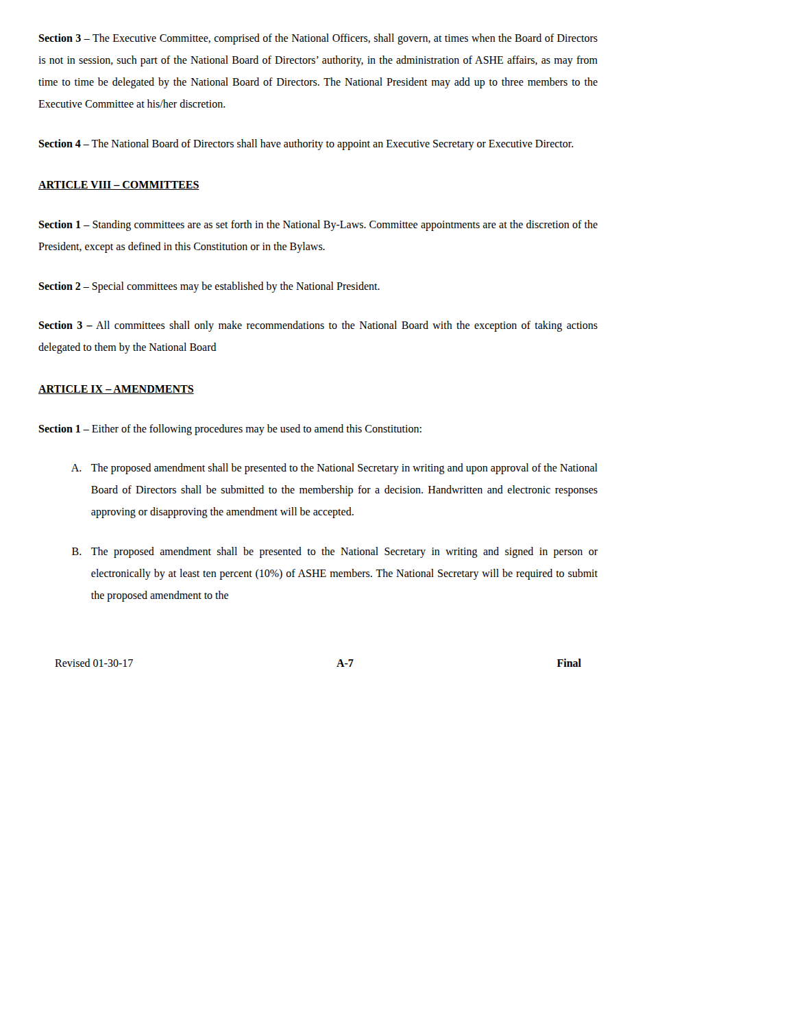Section 3 – The Executive Committee, comprised of the National Officers, shall govern, at times when the Board of Directors is not in session, such part of the National Board of Directors’ authority, in the administration of ASHE affairs, as may from time to time be delegated by the National Board of Directors. The National President may add up to three members to the Executive Committee at his/her discretion.
Section 4 – The National Board of Directors shall have authority to appoint an Executive Secretary or Executive Director.
ARTICLE VIII – COMMITTEES
Section 1 – Standing committees are as set forth in the National By-Laws. Committee appointments are at the discretion of the President, except as defined in this Constitution or in the Bylaws.
Section 2 – Special committees may be established by the National President.
Section 3 – All committees shall only make recommendations to the National Board with the exception of taking actions delegated to them by the National Board
ARTICLE IX – AMENDMENTS
Section 1 – Either of the following procedures may be used to amend this Constitution:
The proposed amendment shall be presented to the National Secretary in writing and upon approval of the National Board of Directors shall be submitted to the membership for a decision. Handwritten and electronic responses approving or disapproving the amendment will be accepted.
The proposed amendment shall be presented to the National Secretary in writing and signed in person or electronically by at least ten percent (10%) of ASHE members. The National Secretary will be required to submit the proposed amendment to the
Revised 01-30-17 A-7 Final